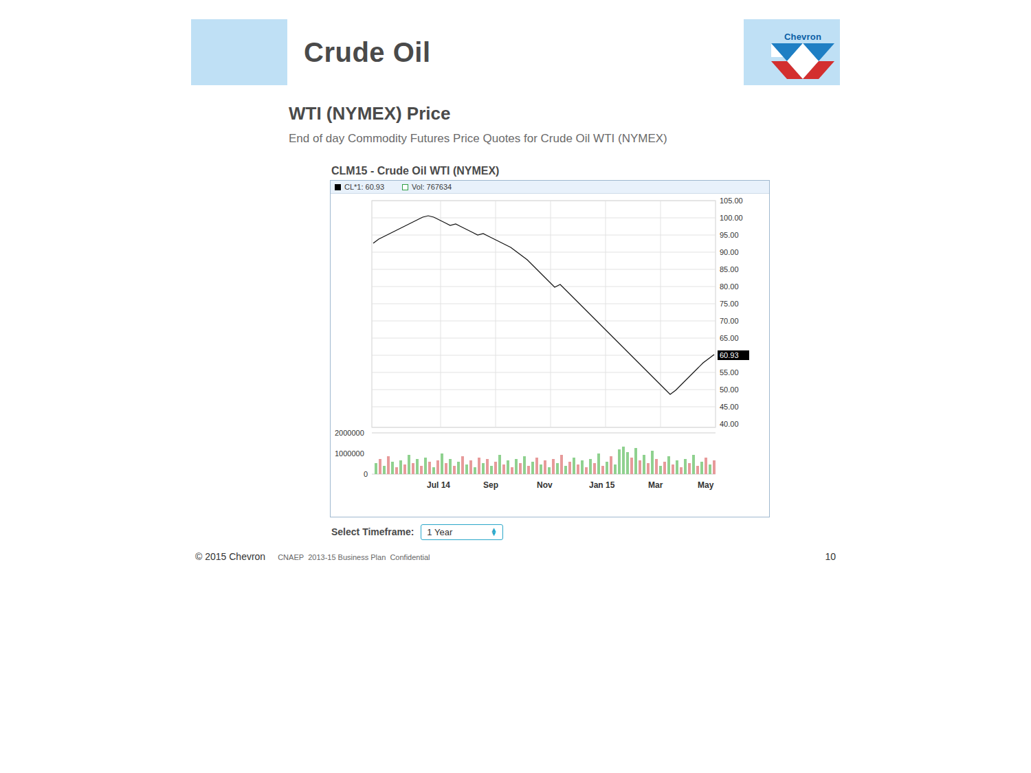Crude Oil
Chevron
WTI (NYMEX) Price
End of day Commodity Futures Price Quotes for Crude Oil WTI (NYMEX)
CLM15 - Crude Oil WTI (NYMEX)
CL*1: 60.93 Vol: 767634
105.00 100.00 95.00 90.00 85.00 80.00 75.00 70.00 65.00 55.00 50.00 45.00 40.00 60.93 2000000 1000000 0 Jul 14 Sep Nov Jan 15 Mar May
Select Timeframe:
1 Year ▲▼
© 2015 Chevron CNAEP 2013-15 Business Plan Confidential 10